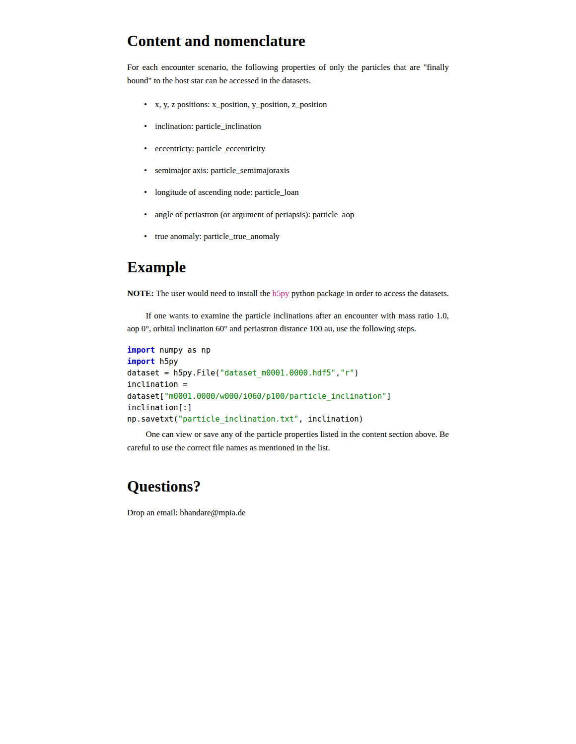Content and nomenclature
For each encounter scenario, the following properties of only the particles that are "finally bound" to the host star can be accessed in the datasets.
x, y, z positions: x_position, y_position, z_position
inclination: particle_inclination
eccentricty: particle_eccentricity
semimajor axis: particle_semimajoraxis
longitude of ascending node: particle_loan
angle of periastron (or argument of periapsis): particle_aop
true anomaly: particle_true_anomaly
Example
NOTE: The user would need to install the h5py python package in order to access the datasets.
If one wants to examine the particle inclinations after an encounter with mass ratio 1.0, aop 0°, orbital inclination 60° and periastron distance 100 au, use the following steps.
import numpy as np
import h5py
dataset = h5py.File("dataset_m0001.0000.hdf5","r")
inclination = dataset["m0001.0000/w000/i060/p100/particle_inclination"]
inclination[:]
np.savetxt("particle_inclination.txt", inclination)
One can view or save any of the particle properties listed in the content section above. Be careful to use the correct file names as mentioned in the list.
Questions?
Drop an email: bhandare@mpia.de